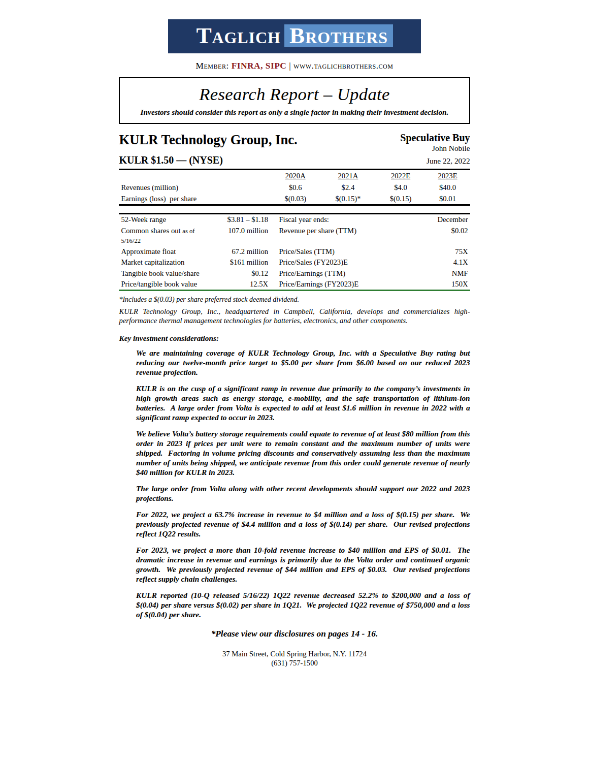Taglich Brothers
Member: FINRA, SIPC | www.taglichbrothers.com
Research Report – Update
Investors should consider this report as only a single factor in making their investment decision.
KULR Technology Group, Inc.
Speculative Buy
John Nobile
KULR $1.50 — (NYSE)
June 22, 2022
| | 2020A | 2021A | 2022E | 2023E |
| --- | --- | --- | --- | --- |
| Revenues (million) | $0.6 | $2.4 | $4.0 | $40.0 |
| Earnings (loss) per share | $(0.03) | $(0.15)* | $(0.15) | $0.01 |
| 52-Week range | $3.81 – $1.18 | Fiscal year ends: | December |
| Common shares out as of 5/16/22 | 107.0 million | Revenue per share (TTM) | $0.02 |
| Approximate float | 67.2 million | Price/Sales (TTM) | 75X |
| Market capitalization | $161 million | Price/Sales (FY2023)E | 4.1X |
| Tangible book value/share | $0.12 | Price/Earnings (TTM) | NMF |
| Price/tangible book value | 12.5X | Price/Earnings (FY2023)E | 150X |
*Includes a $(0.03) per share preferred stock deemed dividend.
KULR Technology Group, Inc., headquartered in Campbell, California, develops and commercializes high-performance thermal management technologies for batteries, electronics, and other components.
Key investment considerations:
We are maintaining coverage of KULR Technology Group, Inc. with a Speculative Buy rating but reducing our twelve-month price target to $5.00 per share from $6.00 based on our reduced 2023 revenue projection.
KULR is on the cusp of a significant ramp in revenue due primarily to the company’s investments in high growth areas such as energy storage, e-mobility, and the safe transportation of lithium-ion batteries. A large order from Volta is expected to add at least $1.6 million in revenue in 2022 with a significant ramp expected to occur in 2023.
We believe Volta’s battery storage requirements could equate to revenue of at least $80 million from this order in 2023 if prices per unit were to remain constant and the maximum number of units were shipped. Factoring in volume pricing discounts and conservatively assuming less than the maximum number of units being shipped, we anticipate revenue from this order could generate revenue of nearly $40 million for KULR in 2023.
The large order from Volta along with other recent developments should support our 2022 and 2023 projections.
For 2022, we project a 63.7% increase in revenue to $4 million and a loss of $(0.15) per share. We previously projected revenue of $4.4 million and a loss of $(0.14) per share. Our revised projections reflect 1Q22 results.
For 2023, we project a more than 10-fold revenue increase to $40 million and EPS of $0.01. The dramatic increase in revenue and earnings is primarily due to the Volta order and continued organic growth. We previously projected revenue of $44 million and EPS of $0.03. Our revised projections reflect supply chain challenges.
KULR reported (10-Q released 5/16/22) 1Q22 revenue decreased 52.2% to $200,000 and a loss of $(0.04) per share versus $(0.02) per share in 1Q21. We projected 1Q22 revenue of $750,000 and a loss of $(0.04) per share.
*Please view our disclosures on pages 14 - 16.
37 Main Street, Cold Spring Harbor, N.Y. 11724
(631) 757-1500